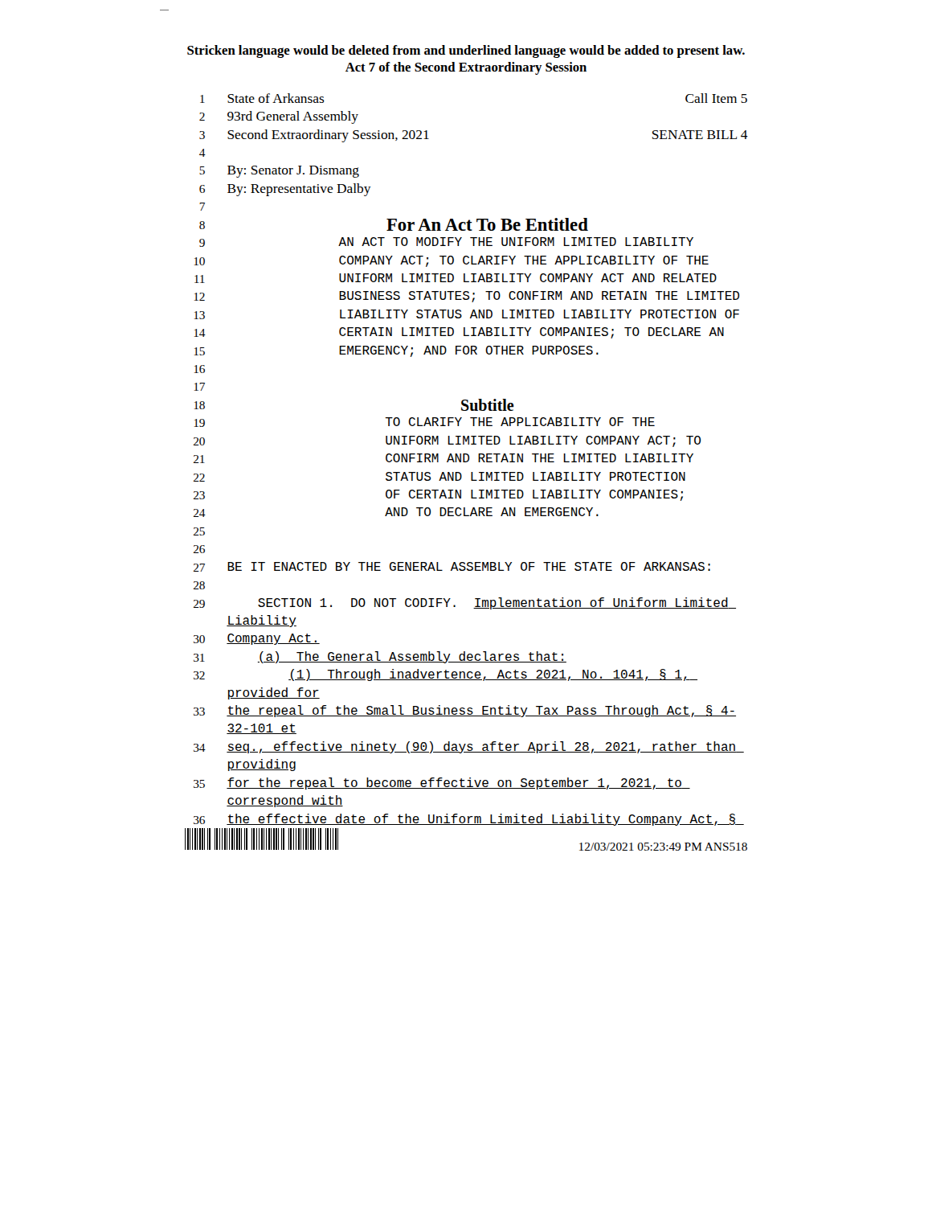Stricken language would be deleted from and underlined language would be added to present law.
Act 7 of the Second Extraordinary Session
1
State of ArkansasCall Item 5
2
93rd General Assembly
3
Second Extraordinary Session, 2021SENATE BILL 4
4
5
By: Senator J. Dismang
6
By: Representative Dalby
7
8
For An Act To Be Entitled
9
AN ACT TO MODIFY THE UNIFORM LIMITED LIABILITY
10
COMPANY ACT; TO CLARIFY THE APPLICABILITY OF THE
11
UNIFORM LIMITED LIABILITY COMPANY ACT AND RELATED
12
BUSINESS STATUTES; TO CONFIRM AND RETAIN THE LIMITED
13
LIABILITY STATUS AND LIMITED LIABILITY PROTECTION OF
14
CERTAIN LIMITED LIABILITY COMPANIES; TO DECLARE AN
15
EMERGENCY; AND FOR OTHER PURPOSES.
16
17
18
Subtitle
19
TO CLARIFY THE APPLICABILITY OF THE
20
UNIFORM LIMITED LIABILITY COMPANY ACT; TO
21
CONFIRM AND RETAIN THE LIMITED LIABILITY
22
STATUS AND LIMITED LIABILITY PROTECTION
23
OF CERTAIN LIMITED LIABILITY COMPANIES;
24
AND TO DECLARE AN EMERGENCY.
25
26
27
BE IT ENACTED BY THE GENERAL ASSEMBLY OF THE STATE OF ARKANSAS:
28
29
SECTION 1. DO NOT CODIFY. Implementation of Uniform Limited Liability
30
Company Act.
31
(a) The General Assembly declares that:
32
(1) Through inadvertence, Acts 2021, No. 1041, § 1, provided for
33
the repeal of the Small Business Entity Tax Pass Through Act, § 4-32-101 et
34
seq., effective ninety (90) days after April 28, 2021, rather than providing
35
for the repeal to become effective on September 1, 2021, to correspond with
36
the effective date of the Uniform Limited Liability Company Act, § 4-38-101
12/03/2021 05:23:49 PM ANS518